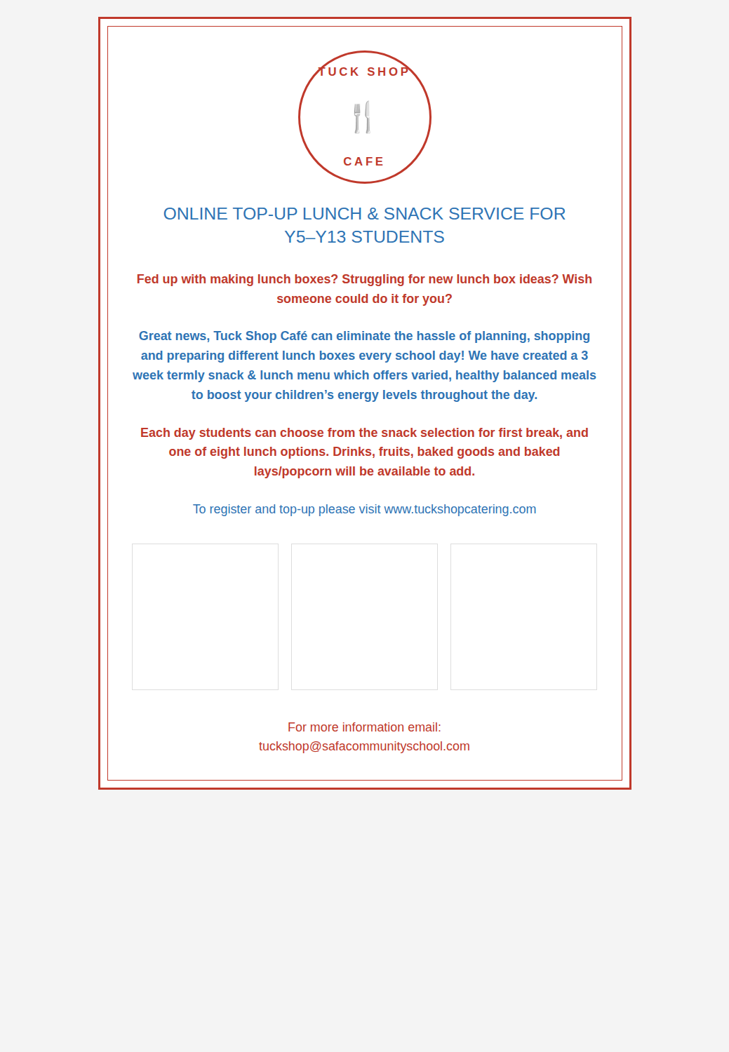TUCK SHOP 🍴 CAFE
Online Top-Up Lunch & Snack Service for
Y5–Y13 Students
Fed up with making lunch boxes? Struggling for new lunch box ideas? Wish someone could do it for you?
Great news, Tuck Shop Café can eliminate the hassle of planning, shopping and preparing different lunch boxes every school day! We have created a 3 week termly snack & lunch menu which offers varied, healthy balanced meals to boost your children’s energy levels throughout the day.
Each day students can choose from the snack selection for first break, and one of eight lunch options. Drinks, fruits, baked goods and baked lays/popcorn will be available to add.
To register and top-up please visit www.tuckshopcatering.com
For more information email:
tuckshop@safacommunityschool.com